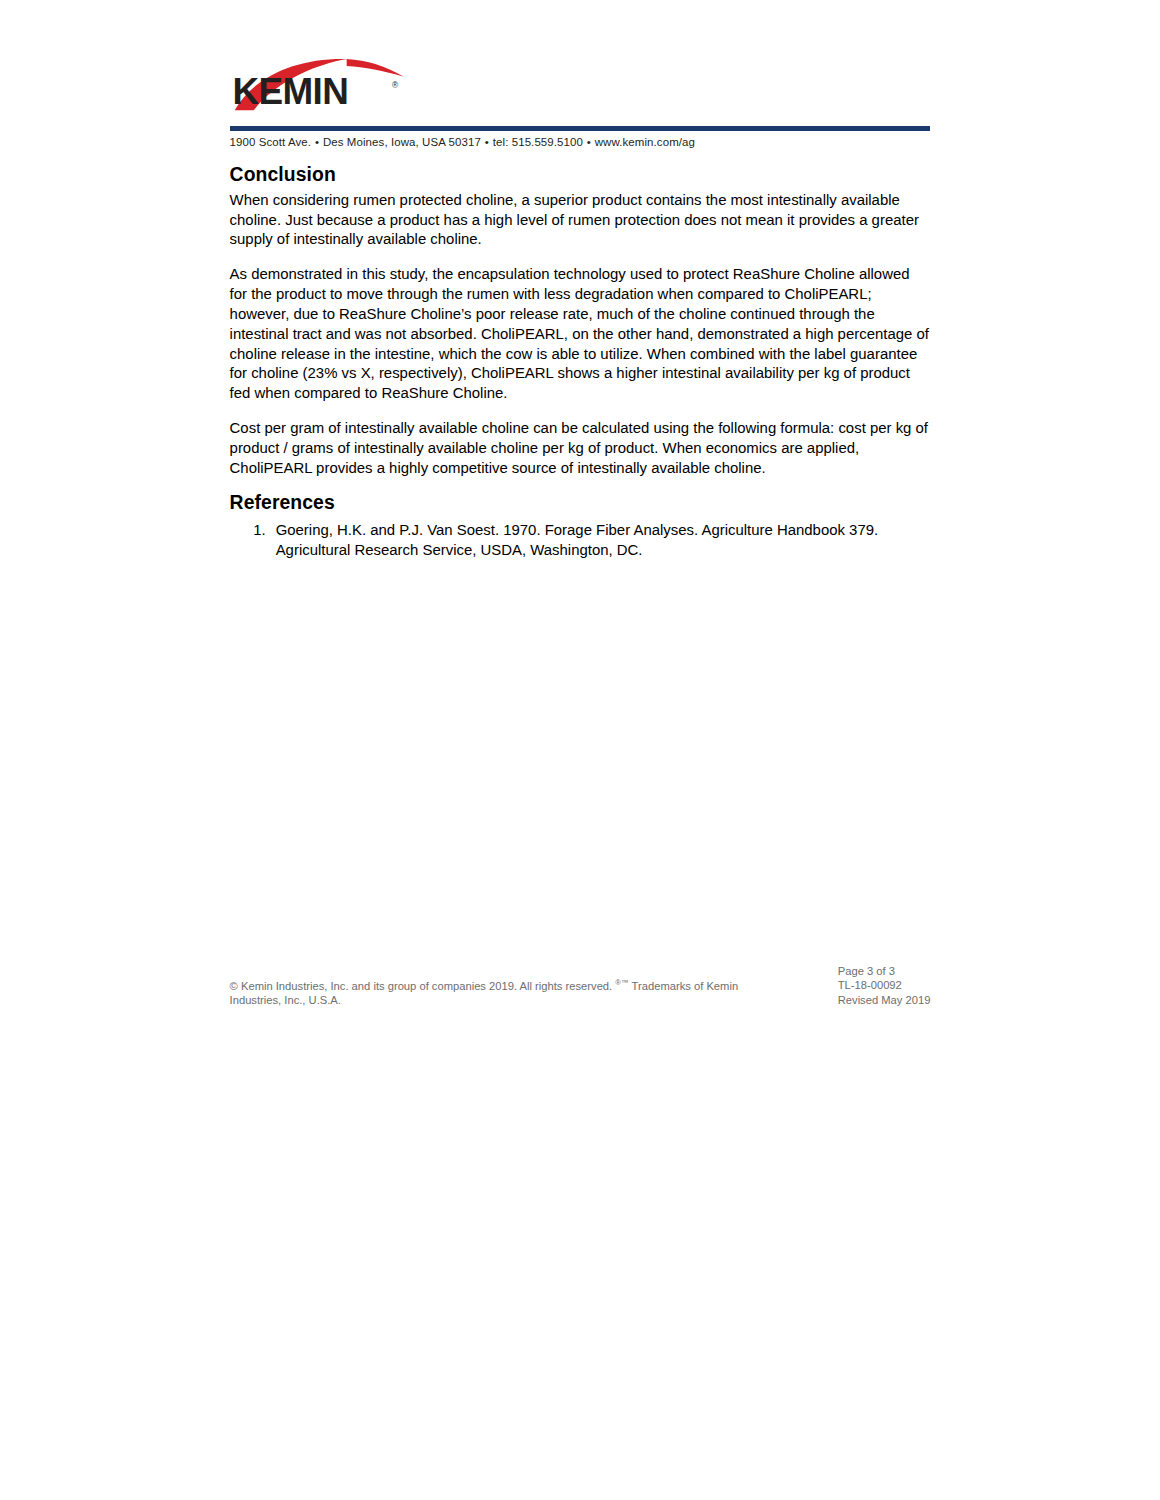KEMIN ®
1900 Scott Ave.•Des Moines, Iowa, USA 50317•tel: 515.559.5100•www.kemin.com/ag
Conclusion
When considering rumen protected choline, a superior product contains the most intestinally available choline. Just because a product has a high level of rumen protection does not mean it provides a greater supply of intestinally available choline.
As demonstrated in this study, the encapsulation technology used to protect ReaShure Choline allowed for the product to move through the rumen with less degradation when compared to CholiPEARL; however, due to ReaShure Choline’s poor release rate, much of the choline continued through the intestinal tract and was not absorbed. CholiPEARL, on the other hand, demonstrated a high percentage of choline release in the intestine, which the cow is able to utilize. When combined with the label guarantee for choline (23% vs X, respectively), CholiPEARL shows a higher intestinal availability per kg of product fed when compared to ReaShure Choline.
Cost per gram of intestinally available choline can be calculated using the following formula: cost per kg of product / grams of intestinally available choline per kg of product. When economics are applied, CholiPEARL provides a highly competitive source of intestinally available choline.
References
Goering, H.K. and P.J. Van Soest. 1970. Forage Fiber Analyses. Agriculture Handbook 379. Agricultural Research Service, USDA, Washington, DC.
© Kemin Industries, Inc. and its group of companies 2019. All rights reserved. ®™ Trademarks of Kemin Industries, Inc., U.S.A.
Page 3 of 3
TL-18-00092
Revised May 2019